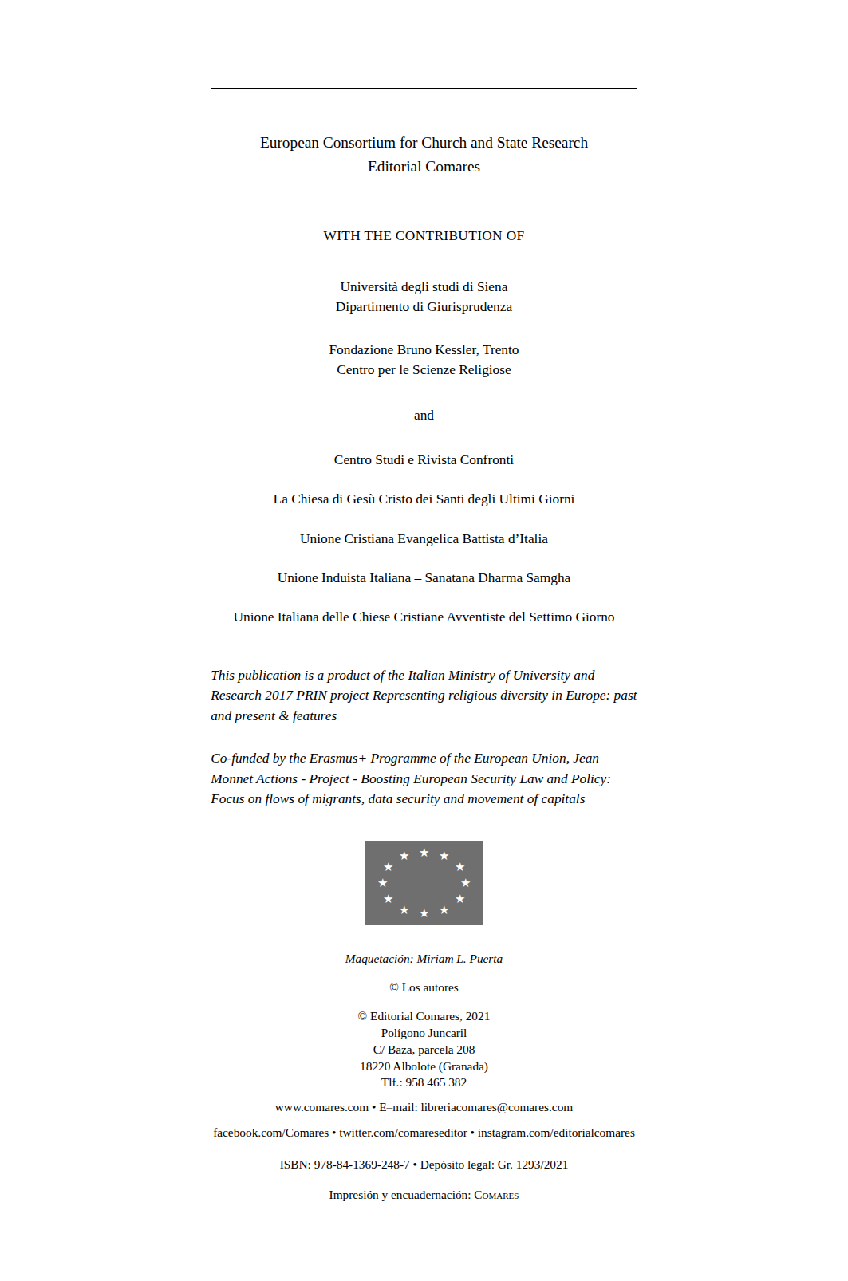European Consortium for Church and State Research
Editorial Comares
WITH THE CONTRIBUTION OF
Università degli studi di Siena
Dipartimento di Giurisprudenza
Fondazione Bruno Kessler, Trento
Centro per le Scienze Religiose
and
Centro Studi e Rivista Confronti
La Chiesa di Gesù Cristo dei Santi degli Ultimi Giorni
Unione Cristiana Evangelica Battista d’Italia
Unione Induista Italiana – Sanatana Dharma Samgha
Unione Italiana delle Chiese Cristiane Avventiste del Settimo Giorno
This publication is a product of the Italian Ministry of University and Research 2017 PRIN project Representing religious diversity in Europe: past and present & features
Co-funded by the Erasmus+ Programme of the European Union, Jean Monnet Actions - Project - Boosting European Security Law and Policy: Focus on flows of migrants, data security and movement of capitals
★ ★ ★ ★ ★ ★ ★ ★ ★ ★ ★ ★
Maquetación: Miriam L. Puerta
© Los autores
© Editorial Comares, 2021
Polígono Juncaril
C/ Baza, parcela 208
18220 Albolote (Granada)
Tlf.: 958 465 382
www.comares.com • E–mail: libreriacomares@comares.com
facebook.com/Comares • twitter.com/comareseditor • instagram.com/editorialcomares
ISBN: 978-84-1369-248-7 • Depósito legal: Gr. 1293/2021
Impresión y encuadernación: Comares